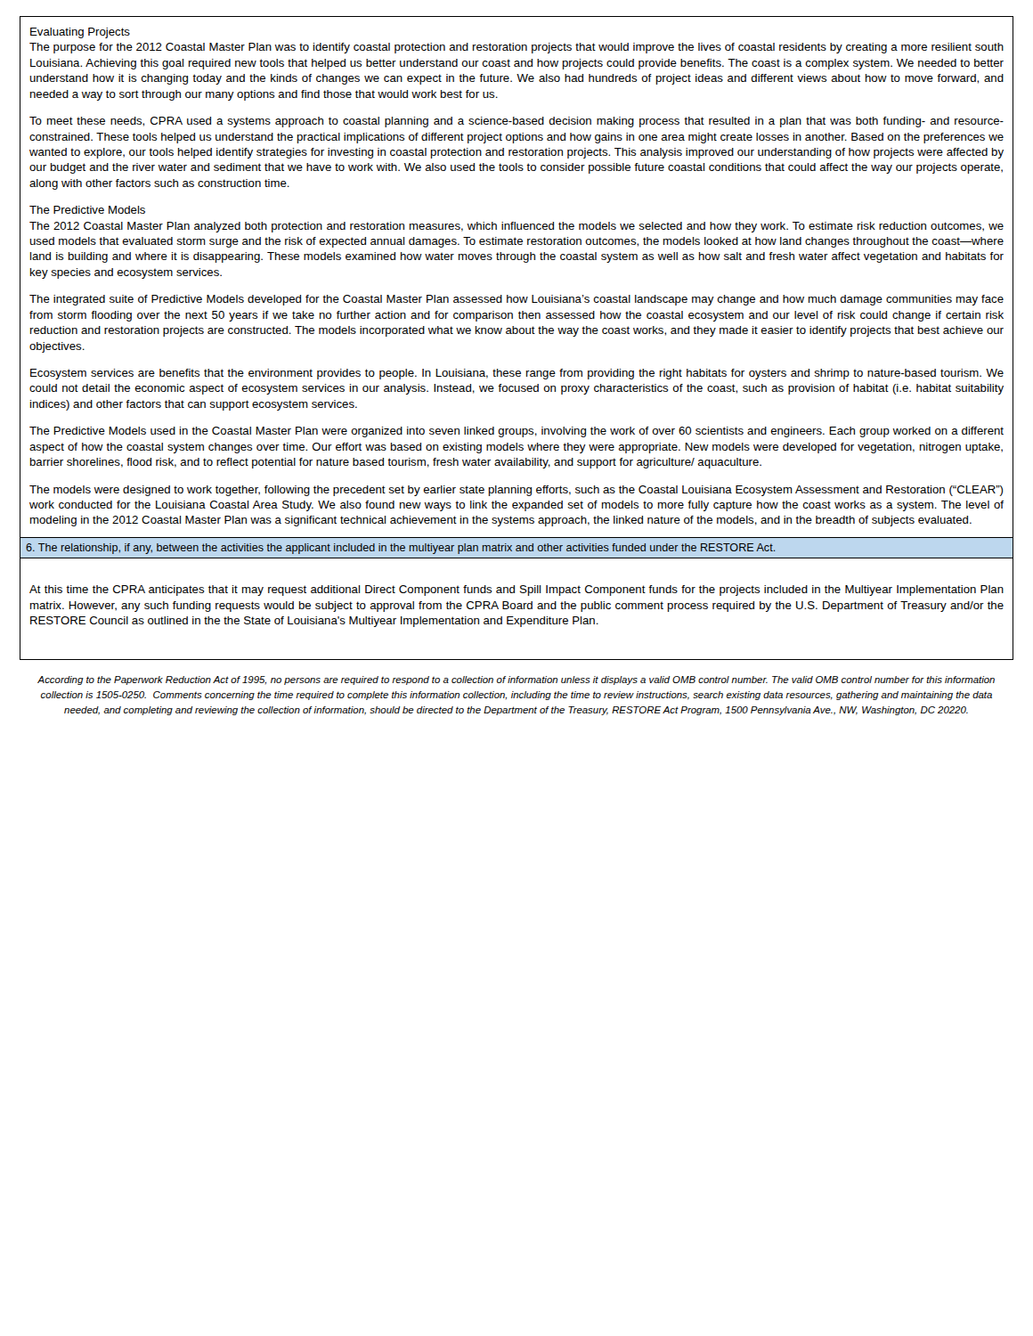Evaluating Projects
The purpose for the 2012 Coastal Master Plan was to identify coastal protection and restoration projects that would improve the lives of coastal residents by creating a more resilient south Louisiana. Achieving this goal required new tools that helped us better understand our coast and how projects could provide benefits. The coast is a complex system. We needed to better understand how it is changing today and the kinds of changes we can expect in the future. We also had hundreds of project ideas and different views about how to move forward, and needed a way to sort through our many options and find those that would work best for us.
To meet these needs, CPRA used a systems approach to coastal planning and a science-based decision making process that resulted in a plan that was both funding- and resource- constrained. These tools helped us understand the practical implications of different project options and how gains in one area might create losses in another. Based on the preferences we wanted to explore, our tools helped identify strategies for investing in coastal protection and restoration projects. This analysis improved our understanding of how projects were affected by our budget and the river water and sediment that we have to work with. We also used the tools to consider possible future coastal conditions that could affect the way our projects operate, along with other factors such as construction time.
The Predictive Models
The 2012 Coastal Master Plan analyzed both protection and restoration measures, which influenced the models we selected and how they work. To estimate risk reduction outcomes, we used models that evaluated storm surge and the risk of expected annual damages. To estimate restoration outcomes, the models looked at how land changes throughout the coast—where land is building and where it is disappearing. These models examined how water moves through the coastal system as well as how salt and fresh water affect vegetation and habitats for key species and ecosystem services.
The integrated suite of Predictive Models developed for the Coastal Master Plan assessed how Louisiana’s coastal landscape may change and how much damage communities may face from storm flooding over the next 50 years if we take no further action and for comparison then assessed how the coastal ecosystem and our level of risk could change if certain risk reduction and restoration projects are constructed. The models incorporated what we know about the way the coast works, and they made it easier to identify projects that best achieve our objectives.
Ecosystem services are benefits that the environment provides to people. In Louisiana, these range from providing the right habitats for oysters and shrimp to nature-based tourism. We could not detail the economic aspect of ecosystem services in our analysis. Instead, we focused on proxy characteristics of the coast, such as provision of habitat (i.e. habitat suitability indices) and other factors that can support ecosystem services.
The Predictive Models used in the Coastal Master Plan were organized into seven linked groups, involving the work of over 60 scientists and engineers. Each group worked on a different aspect of how the coastal system changes over time. Our effort was based on existing models where they were appropriate. New models were developed for vegetation, nitrogen uptake, barrier shorelines, flood risk, and to reflect potential for nature based tourism, fresh water availability, and support for agriculture/ aquaculture.
The models were designed to work together, following the precedent set by earlier state planning efforts, such as the Coastal Louisiana Ecosystem Assessment and Restoration (“CLEAR”) work conducted for the Louisiana Coastal Area Study. We also found new ways to link the expanded set of models to more fully capture how the coast works as a system. The level of modeling in the 2012 Coastal Master Plan was a significant technical achievement in the systems approach, the linked nature of the models, and in the breadth of subjects evaluated.
6. The relationship, if any, between the activities the applicant included in the multiyear plan matrix and other activities funded under the RESTORE Act.
At this time the CPRA anticipates that it may request additional Direct Component funds and Spill Impact Component funds for the projects included in the Multiyear Implementation Plan matrix. However, any such funding requests would be subject to approval from the CPRA Board and the public comment process required by the U.S. Department of Treasury and/or the RESTORE Council as outlined in the the State of Louisiana's Multiyear Implementation and Expenditure Plan.
According to the Paperwork Reduction Act of 1995, no persons are required to respond to a collection of information unless it displays a valid OMB control number. The valid OMB control number for this information collection is 1505-0250. Comments concerning the time required to complete this information collection, including the time to review instructions, search existing data resources, gathering and maintaining the data needed, and completing and reviewing the collection of information, should be directed to the Department of the Treasury, RESTORE Act Program, 1500 Pennsylvania Ave., NW, Washington, DC 20220.